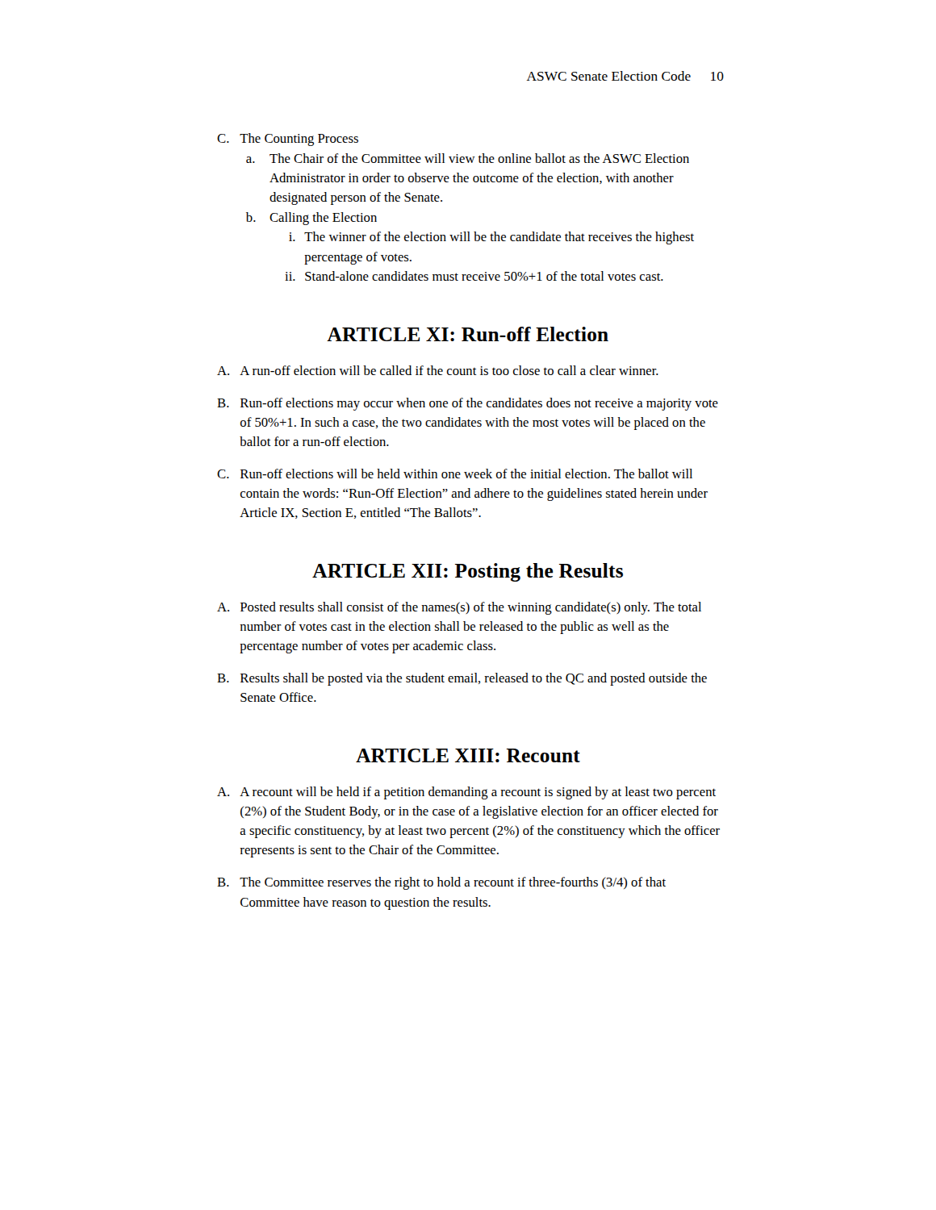ASWC Senate Election Code 10
C. The Counting Process
a. The Chair of the Committee will view the online ballot as the ASWC Election Administrator in order to observe the outcome of the election, with another designated person of the Senate.
b. Calling the Election
i. The winner of the election will be the candidate that receives the highest percentage of votes.
ii. Stand-alone candidates must receive 50%+1 of the total votes cast.
ARTICLE XI: Run-off Election
A. A run-off election will be called if the count is too close to call a clear winner.
B. Run-off elections may occur when one of the candidates does not receive a majority vote of 50%+1. In such a case, the two candidates with the most votes will be placed on the ballot for a run-off election.
C. Run-off elections will be held within one week of the initial election. The ballot will contain the words: “Run-Off Election” and adhere to the guidelines stated herein under Article IX, Section E, entitled “The Ballots”.
ARTICLE XII: Posting the Results
A. Posted results shall consist of the names(s) of the winning candidate(s) only. The total number of votes cast in the election shall be released to the public as well as the percentage number of votes per academic class.
B. Results shall be posted via the student email, released to the QC and posted outside the Senate Office.
ARTICLE XIII: Recount
A. A recount will be held if a petition demanding a recount is signed by at least two percent (2%) of the Student Body, or in the case of a legislative election for an officer elected for a specific constituency, by at least two percent (2%) of the constituency which the officer represents is sent to the Chair of the Committee.
B. The Committee reserves the right to hold a recount if three-fourths (3/4) of that Committee have reason to question the results.